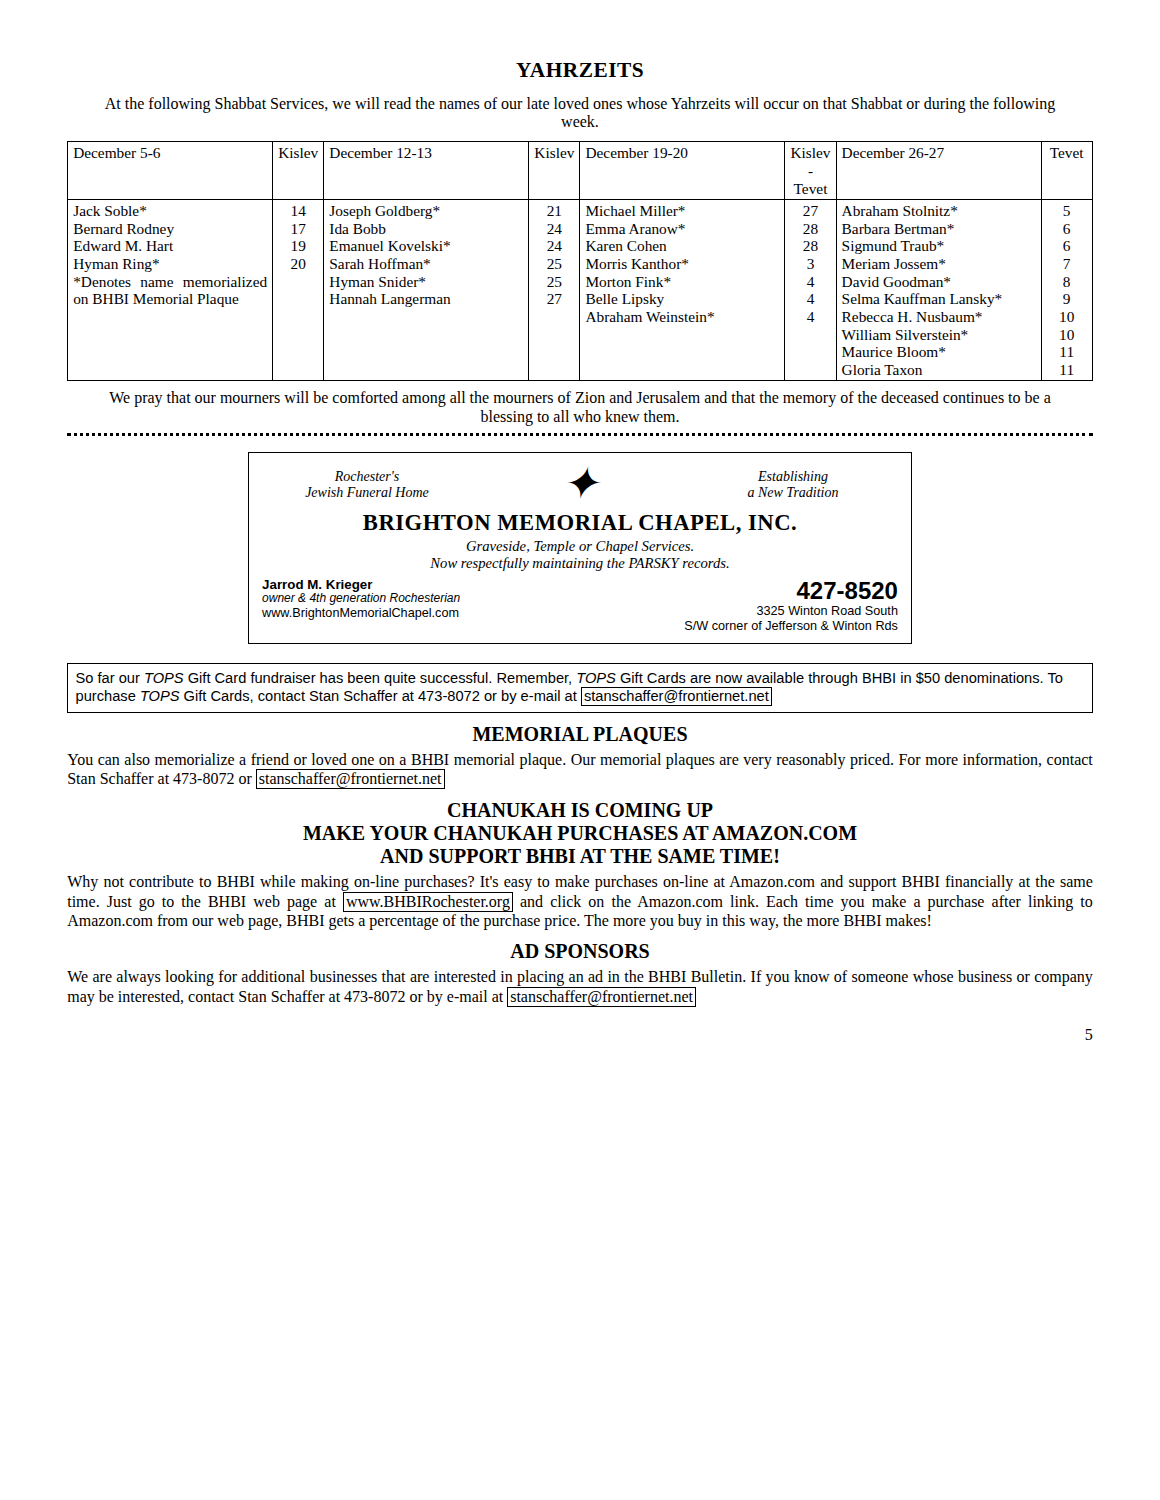YAHRZEITS
At the following Shabbat Services, we will read the names of our late loved ones whose Yahrzeits will occur on that Shabbat or during the following week.
| December 5-6 | Kislev | December 12-13 | Kislev | December 19-20 | Kislev - Tevet | December 26-27 | Tevet |
| --- | --- | --- | --- | --- | --- | --- | --- |
| Jack Soble* Bernard Rodney Edward M. Hart Hyman Ring* *Denotes name memorialized on BHBI Memorial Plaque | 14 17 19 20 | Joseph Goldberg* Ida Bobb Emanuel Kovelski* Sarah Hoffman* Hyman Snider* Hannah Langerman | 21 24 24 25 25 27 | Michael Miller* Emma Aranow* Karen Cohen Morris Kanthor* Morton Fink* Belle Lipsky Abraham Weinstein* | 27 28 28 3 4 4 4 | Abraham Stolnitz* Barbara Bertman* Sigmund Traub* Meriam Jossem* David Goodman* Selma Kauffman Lansky* Rebecca H. Nusbaum* William Silverstein* Maurice Bloom* Gloria Taxon | 5 6 6 7 8 9 10 10 11 11 |
We pray that our mourners will be comforted among all the mourners of Zion and Jerusalem and that the memory of the deceased continues to be a blessing to all who knew them.
Rochester's
Jewish Funeral Home
✦
Establishing
a New Tradition
BRIGHTON MEMORIAL CHAPEL, INC.
Graveside, Temple or Chapel Services.
Now respectfully maintaining the PARSKY records.
Jarrod M. Krieger
owner & 4th generation Rochesterian
www.BrightonMemorialChapel.com
427-8520
3325 Winton Road South
S/W corner of Jefferson & Winton Rds
So far our TOPS Gift Card fundraiser has been quite successful. Remember, TOPS Gift Cards are now available through BHBI in $50 denominations. To purchase TOPS Gift Cards, contact Stan Schaffer at 473-8072 or by e-mail at stanschaffer@frontiernet.net
MEMORIAL PLAQUES
You can also memorialize a friend or loved one on a BHBI memorial plaque. Our memorial plaques are very reasonably priced. For more information, contact Stan Schaffer at 473-8072 or stanschaffer@frontiernet.net
CHANUKAH IS COMING UP
MAKE YOUR CHANUKAH PURCHASES AT AMAZON.COM
AND SUPPORT BHBI AT THE SAME TIME!
Why not contribute to BHBI while making on-line purchases? It's easy to make purchases on-line at Amazon.com and support BHBI financially at the same time. Just go to the BHBI web page at www.BHBIRochester.org and click on the Amazon.com link. Each time you make a purchase after linking to Amazon.com from our web page, BHBI gets a percentage of the purchase price. The more you buy in this way, the more BHBI makes!
AD SPONSORS
We are always looking for additional businesses that are interested in placing an ad in the BHBI Bulletin. If you know of someone whose business or company may be interested, contact Stan Schaffer at 473-8072 or by e-mail at stanschaffer@frontiernet.net
5